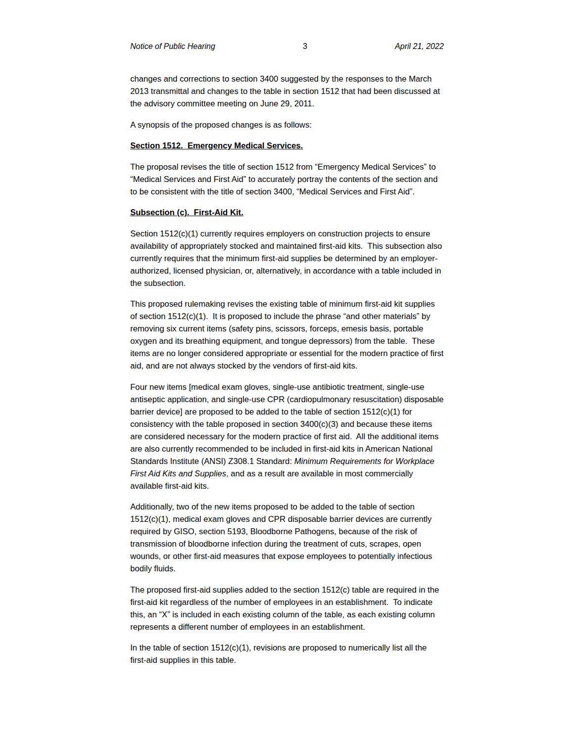Notice of Public Hearing
3
April 21, 2022
changes and corrections to section 3400 suggested by the responses to the March 2013 transmittal and changes to the table in section 1512 that had been discussed at the advisory committee meeting on June 29, 2011.
A synopsis of the proposed changes is as follows:
Section 1512. Emergency Medical Services.
The proposal revises the title of section 1512 from “Emergency Medical Services” to “Medical Services and First Aid” to accurately portray the contents of the section and to be consistent with the title of section 3400, “Medical Services and First Aid”.
Subsection (c). First-Aid Kit.
Section 1512(c)(1) currently requires employers on construction projects to ensure availability of appropriately stocked and maintained first-aid kits. This subsection also currently requires that the minimum first-aid supplies be determined by an employer-authorized, licensed physician, or, alternatively, in accordance with a table included in the subsection.
This proposed rulemaking revises the existing table of minimum first-aid kit supplies of section 1512(c)(1). It is proposed to include the phrase “and other materials” by removing six current items (safety pins, scissors, forceps, emesis basis, portable oxygen and its breathing equipment, and tongue depressors) from the table. These items are no longer considered appropriate or essential for the modern practice of first aid, and are not always stocked by the vendors of first-aid kits.
Four new items [medical exam gloves, single-use antibiotic treatment, single-use antiseptic application, and single-use CPR (cardiopulmonary resuscitation) disposable barrier device] are proposed to be added to the table of section 1512(c)(1) for consistency with the table proposed in section 3400(c)(3) and because these items are considered necessary for the modern practice of first aid. All the additional items are also currently recommended to be included in first-aid kits in American National Standards Institute (ANSI) Z308.1 Standard: Minimum Requirements for Workplace First Aid Kits and Supplies, and as a result are available in most commercially available first-aid kits.
Additionally, two of the new items proposed to be added to the table of section 1512(c)(1), medical exam gloves and CPR disposable barrier devices are currently required by GISO, section 5193, Bloodborne Pathogens, because of the risk of transmission of bloodborne infection during the treatment of cuts, scrapes, open wounds, or other first-aid measures that expose employees to potentially infectious bodily fluids.
The proposed first-aid supplies added to the section 1512(c) table are required in the first-aid kit regardless of the number of employees in an establishment. To indicate this, an “X” is included in each existing column of the table, as each existing column represents a different number of employees in an establishment.
In the table of section 1512(c)(1), revisions are proposed to numerically list all the first-aid supplies in this table.